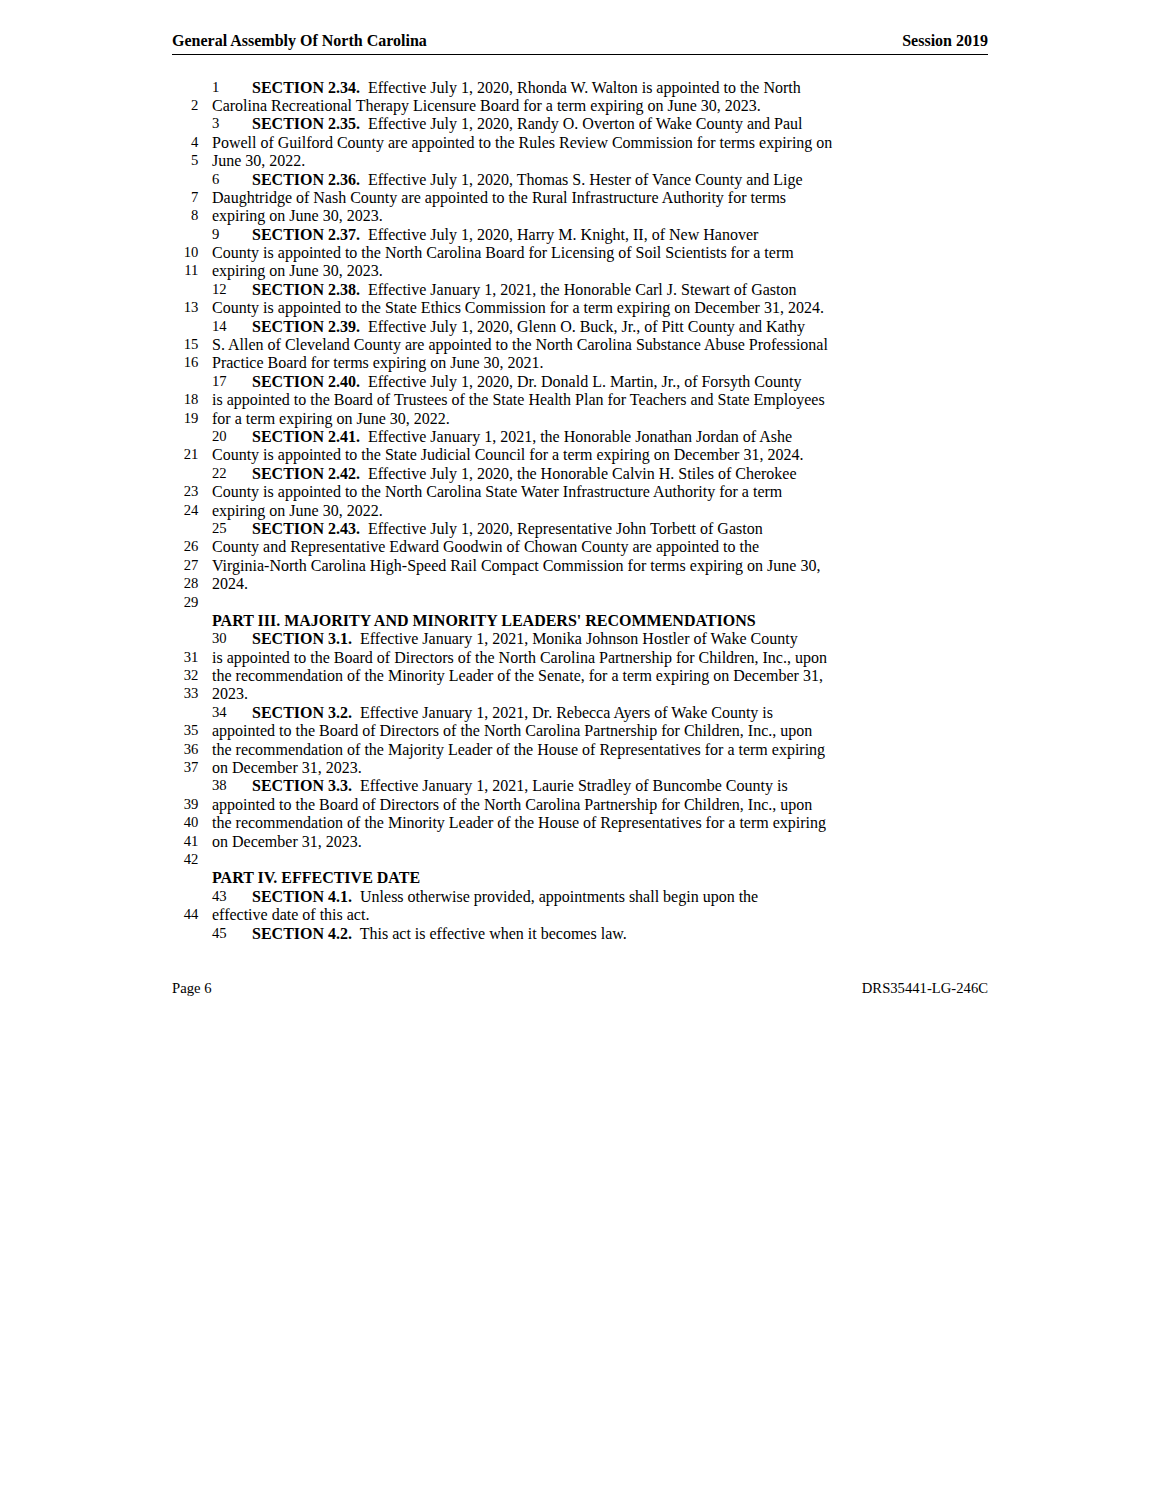General Assembly Of North Carolina Session 2019
SECTION 2.34. Effective July 1, 2020, Rhonda W. Walton is appointed to the North
Carolina Recreational Therapy Licensure Board for a term expiring on June 30, 2023.
SECTION 2.35. Effective July 1, 2020, Randy O. Overton of Wake County and Paul
Powell of Guilford County are appointed to the Rules Review Commission for terms expiring on
June 30, 2022.
SECTION 2.36. Effective July 1, 2020, Thomas S. Hester of Vance County and Lige
Daughtridge of Nash County are appointed to the Rural Infrastructure Authority for terms
expiring on June 30, 2023.
SECTION 2.37. Effective July 1, 2020, Harry M. Knight, II, of New Hanover
County is appointed to the North Carolina Board for Licensing of Soil Scientists for a term
expiring on June 30, 2023.
SECTION 2.38. Effective January 1, 2021, the Honorable Carl J. Stewart of Gaston
County is appointed to the State Ethics Commission for a term expiring on December 31, 2024.
SECTION 2.39. Effective July 1, 2020, Glenn O. Buck, Jr., of Pitt County and Kathy
S. Allen of Cleveland County are appointed to the North Carolina Substance Abuse Professional
Practice Board for terms expiring on June 30, 2021.
SECTION 2.40. Effective July 1, 2020, Dr. Donald L. Martin, Jr., of Forsyth County
is appointed to the Board of Trustees of the State Health Plan for Teachers and State Employees
for a term expiring on June 30, 2022.
SECTION 2.41. Effective January 1, 2021, the Honorable Jonathan Jordan of Ashe
County is appointed to the State Judicial Council for a term expiring on December 31, 2024.
SECTION 2.42. Effective July 1, 2020, the Honorable Calvin H. Stiles of Cherokee
County is appointed to the North Carolina State Water Infrastructure Authority for a term
expiring on June 30, 2022.
SECTION 2.43. Effective July 1, 2020, Representative John Torbett of Gaston
County and Representative Edward Goodwin of Chowan County are appointed to the
Virginia-North Carolina High-Speed Rail Compact Commission for terms expiring on June 30,
2024.
PART III. MAJORITY AND MINORITY LEADERS' RECOMMENDATIONS
SECTION 3.1. Effective January 1, 2021, Monika Johnson Hostler of Wake County
is appointed to the Board of Directors of the North Carolina Partnership for Children, Inc., upon
the recommendation of the Minority Leader of the Senate, for a term expiring on December 31,
2023.
SECTION 3.2. Effective January 1, 2021, Dr. Rebecca Ayers of Wake County is
appointed to the Board of Directors of the North Carolina Partnership for Children, Inc., upon
the recommendation of the Majority Leader of the House of Representatives for a term expiring
on December 31, 2023.
SECTION 3.3. Effective January 1, 2021, Laurie Stradley of Buncombe County is
appointed to the Board of Directors of the North Carolina Partnership for Children, Inc., upon
the recommendation of the Minority Leader of the House of Representatives for a term expiring
on December 31, 2023.
PART IV. EFFECTIVE DATE
SECTION 4.1. Unless otherwise provided, appointments shall begin upon the
effective date of this act.
SECTION 4.2. This act is effective when it becomes law.
Page 6 DRS35441-LG-246C